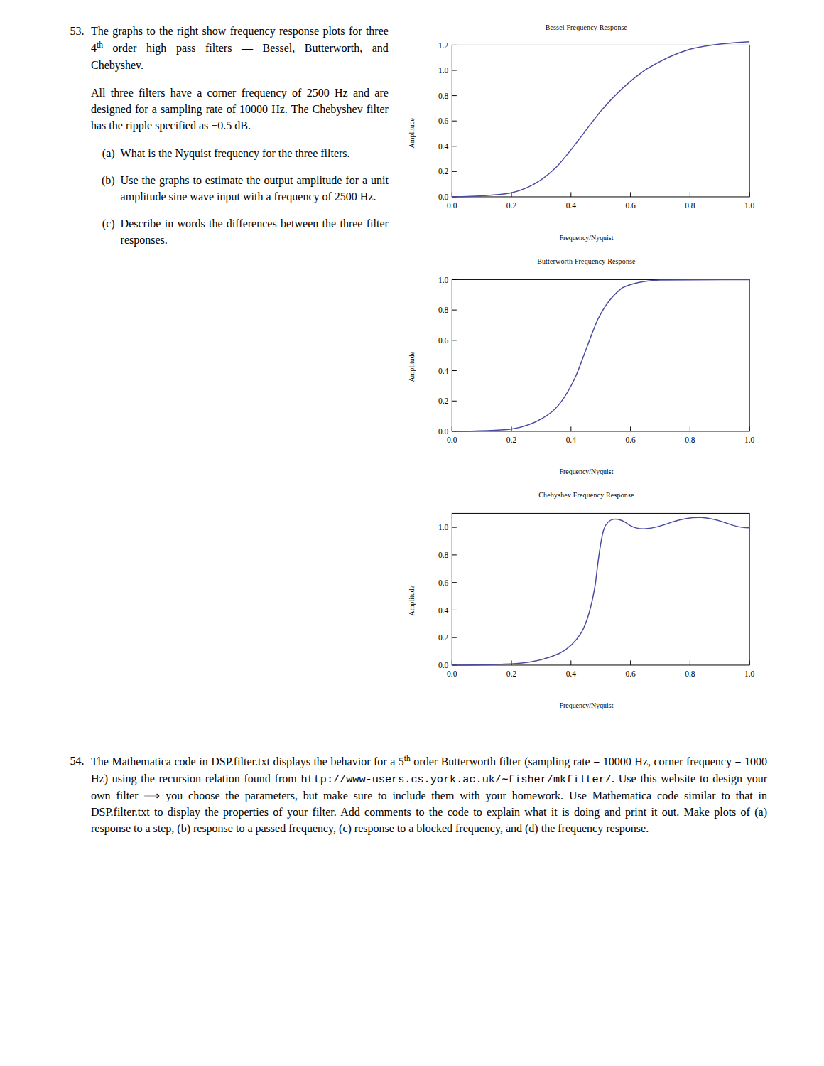53.
The graphs to the right show frequency response plots for three 4th order high pass filters — Bessel, Butterworth, and Chebyshev.
All three filters have a corner frequency of 2500 Hz and are designed for a sampling rate of 10000 Hz. The Chebyshev filter has the ripple specified as −0.5 dB.
(a) What is the Nyquist frequency for the three filters.
(b) Use the graphs to estimate the output amplitude for a unit amplitude sine wave input with a frequency of 2500 Hz.
(c) Describe in words the differences between the three filter responses.
Bessel Frequency Response
Amplitude
0.0 0.2 0.4 0.6 0.8 1.0 1.2 0.0 0.2 0.4 0.6 0.8 1.0
Frequency/Nyquist
Butterworth Frequency Response
Amplitude
0.0 0.2 0.4 0.6 0.8 1.0 0.0 0.2 0.4 0.6 0.8 1.0
Frequency/Nyquist
Chebyshev Frequency Response
Amplitude
0.0 0.2 0.4 0.6 0.8 1.0 0.0 0.2 0.4 0.6 0.8 1.0
Frequency/Nyquist
54.
The Mathematica code in DSP.filter.txt displays the behavior for a 5th order Butterworth filter (sampling rate = 10000 Hz, corner frequency = 1000 Hz) using the recursion relation found from http://www-users.cs.york.ac.uk/∼fisher/mkfilter/. Use this website to design your own filter ⟹ you choose the parameters, but make sure to include them with your homework. Use Mathematica code similar to that in DSP.filter.txt to display the properties of your filter. Add comments to the code to explain what it is doing and print it out. Make plots of (a) response to a step, (b) response to a passed frequency, (c) response to a blocked frequency, and (d) the frequency response.